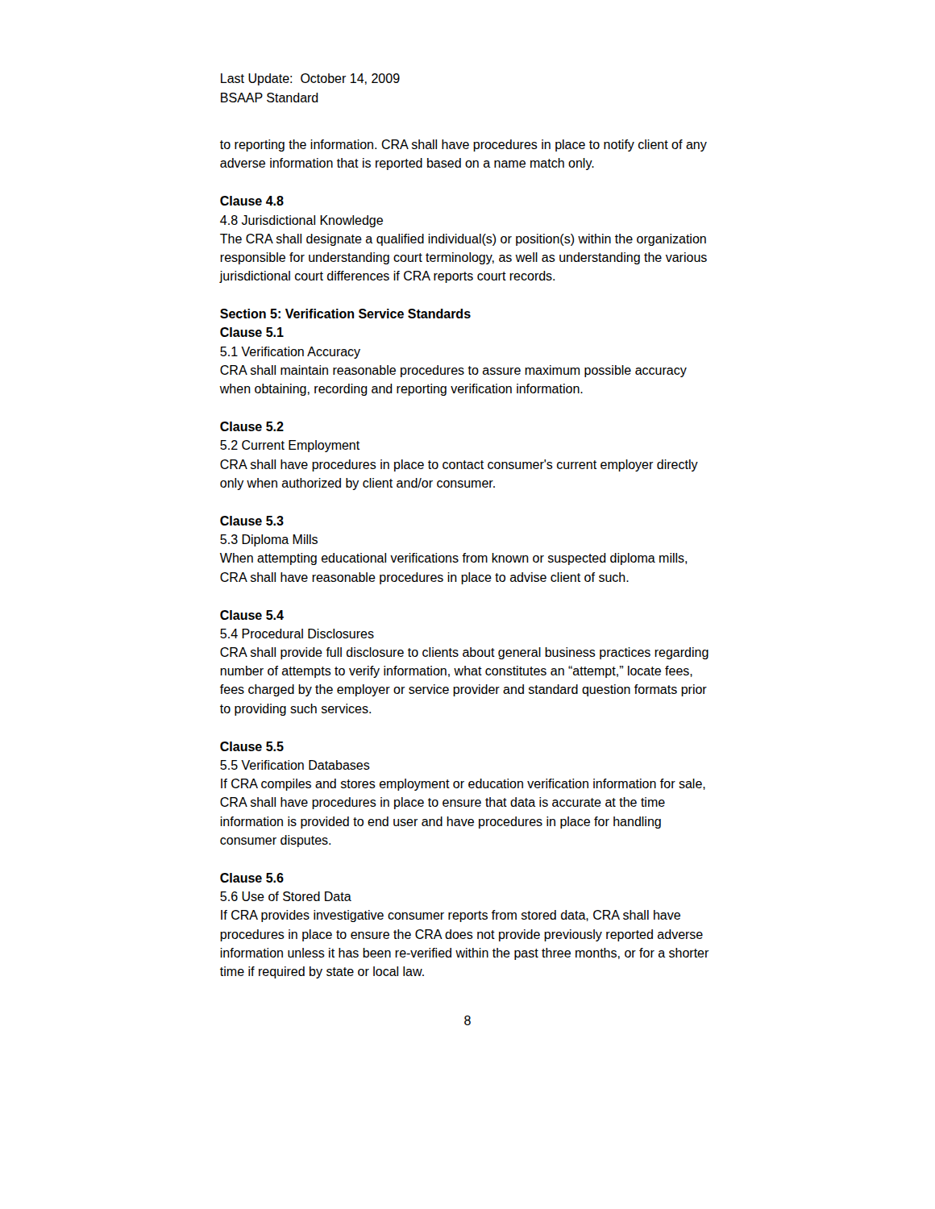Last Update: October 14, 2009
BSAAP Standard
to reporting the information. CRA shall have procedures in place to notify client of any adverse information that is reported based on a name match only.
Clause 4.8
4.8 Jurisdictional Knowledge
The CRA shall designate a qualified individual(s) or position(s) within the organization responsible for understanding court terminology, as well as understanding the various jurisdictional court differences if CRA reports court records.
Section 5: Verification Service Standards
Clause 5.1
5.1 Verification Accuracy
CRA shall maintain reasonable procedures to assure maximum possible accuracy when obtaining, recording and reporting verification information.
Clause 5.2
5.2 Current Employment
CRA shall have procedures in place to contact consumer's current employer directly only when authorized by client and/or consumer.
Clause 5.3
5.3 Diploma Mills
When attempting educational verifications from known or suspected diploma mills, CRA shall have reasonable procedures in place to advise client of such.
Clause 5.4
5.4 Procedural Disclosures
CRA shall provide full disclosure to clients about general business practices regarding number of attempts to verify information, what constitutes an “attempt,” locate fees, fees charged by the employer or service provider and standard question formats prior to providing such services.
Clause 5.5
5.5 Verification Databases
If CRA compiles and stores employment or education verification information for sale, CRA shall have procedures in place to ensure that data is accurate at the time information is provided to end user and have procedures in place for handling consumer disputes.
Clause 5.6
5.6 Use of Stored Data
If CRA provides investigative consumer reports from stored data, CRA shall have procedures in place to ensure the CRA does not provide previously reported adverse information unless it has been re-verified within the past three months, or for a shorter time if required by state or local law.
8